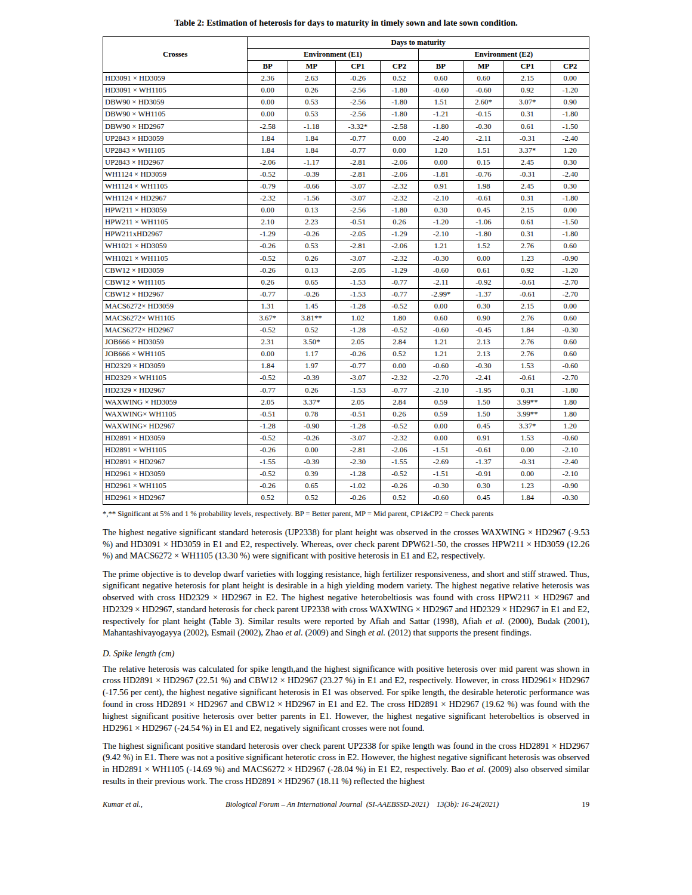Table 2: Estimation of heterosis for days to maturity in timely sown and late sown condition.
| Crosses | Days to maturity |
| --- | --- |
| Environment (E1) | Environment (E2) |
| BP | MP | CP1 | CP2 | BP | MP | CP1 | CP2 |
| HD3091 × HD3059 | 2.36 | 2.63 | -0.26 | 0.52 | 0.60 | 0.60 | 2.15 | 0.00 |
| HD3091 × WH1105 | 0.00 | 0.26 | -2.56 | -1.80 | -0.60 | -0.60 | 0.92 | -1.20 |
| DBW90 × HD3059 | 0.00 | 0.53 | -2.56 | -1.80 | 1.51 | 2.60* | 3.07* | 0.90 |
| DBW90 × WH1105 | 0.00 | 0.53 | -2.56 | -1.80 | -1.21 | -0.15 | 0.31 | -1.80 |
| DBW90 × HD2967 | -2.58 | -1.18 | -3.32* | -2.58 | -1.80 | -0.30 | 0.61 | -1.50 |
| UP2843 × HD3059 | 1.84 | 1.84 | -0.77 | 0.00 | -2.40 | -2.11 | -0.31 | -2.40 |
| UP2843 × WH1105 | 1.84 | 1.84 | -0.77 | 0.00 | 1.20 | 1.51 | 3.37* | 1.20 |
| UP2843 × HD2967 | -2.06 | -1.17 | -2.81 | -2.06 | 0.00 | 0.15 | 2.45 | 0.30 |
| WH1124 × HD3059 | -0.52 | -0.39 | -2.81 | -2.06 | -1.81 | -0.76 | -0.31 | -2.40 |
| WH1124 × WH1105 | -0.79 | -0.66 | -3.07 | -2.32 | 0.91 | 1.98 | 2.45 | 0.30 |
| WH1124 × HD2967 | -2.32 | -1.56 | -3.07 | -2.32 | -2.10 | -0.61 | 0.31 | -1.80 |
| HPW211 × HD3059 | 0.00 | 0.13 | -2.56 | -1.80 | 0.30 | 0.45 | 2.15 | 0.00 |
| HPW211 × WH1105 | 2.10 | 2.23 | -0.51 | 0.26 | -1.20 | -1.06 | 0.61 | -1.50 |
| HPW211xHD2967 | -1.29 | -0.26 | -2.05 | -1.29 | -2.10 | -1.80 | 0.31 | -1.80 |
| WH1021 × HD3059 | -0.26 | 0.53 | -2.81 | -2.06 | 1.21 | 1.52 | 2.76 | 0.60 |
| WH1021 × WH1105 | -0.52 | 0.26 | -3.07 | -2.32 | -0.30 | 0.00 | 1.23 | -0.90 |
| CBW12 × HD3059 | -0.26 | 0.13 | -2.05 | -1.29 | -0.60 | 0.61 | 0.92 | -1.20 |
| CBW12 × WH1105 | 0.26 | 0.65 | -1.53 | -0.77 | -2.11 | -0.92 | -0.61 | -2.70 |
| CBW12 × HD2967 | -0.77 | -0.26 | -1.53 | -0.77 | -2.99* | -1.37 | -0.61 | -2.70 |
| MACS6272× HD3059 | 1.31 | 1.45 | -1.28 | -0.52 | 0.00 | 0.30 | 2.15 | 0.00 |
| MACS6272× WH1105 | 3.67* | 3.81** | 1.02 | 1.80 | 0.60 | 0.90 | 2.76 | 0.60 |
| MACS6272× HD2967 | -0.52 | 0.52 | -1.28 | -0.52 | -0.60 | -0.45 | 1.84 | -0.30 |
| JOB666 × HD3059 | 2.31 | 3.50* | 2.05 | 2.84 | 1.21 | 2.13 | 2.76 | 0.60 |
| JOB666 × WH1105 | 0.00 | 1.17 | -0.26 | 0.52 | 1.21 | 2.13 | 2.76 | 0.60 |
| HD2329 × HD3059 | 1.84 | 1.97 | -0.77 | 0.00 | -0.60 | -0.30 | 1.53 | -0.60 |
| HD2329 × WH1105 | -0.52 | -0.39 | -3.07 | -2.32 | -2.70 | -2.41 | -0.61 | -2.70 |
| HD2329 × HD2967 | -0.77 | 0.26 | -1.53 | -0.77 | -2.10 | -1.95 | 0.31 | -1.80 |
| WAXWING × HD3059 | 2.05 | 3.37* | 2.05 | 2.84 | 0.59 | 1.50 | 3.99** | 1.80 |
| WAXWING× WH1105 | -0.51 | 0.78 | -0.51 | 0.26 | 0.59 | 1.50 | 3.99** | 1.80 |
| WAXWING× HD2967 | -1.28 | -0.90 | -1.28 | -0.52 | 0.00 | 0.45 | 3.37* | 1.20 |
| HD2891 × HD3059 | -0.52 | -0.26 | -3.07 | -2.32 | 0.00 | 0.91 | 1.53 | -0.60 |
| HD2891 × WH1105 | -0.26 | 0.00 | -2.81 | -2.06 | -1.51 | -0.61 | 0.00 | -2.10 |
| HD2891 × HD2967 | -1.55 | -0.39 | -2.30 | -1.55 | -2.69 | -1.37 | -0.31 | -2.40 |
| HD2961 × HD3059 | -0.52 | 0.39 | -1.28 | -0.52 | -1.51 | -0.91 | 0.00 | -2.10 |
| HD2961 × WH1105 | -0.26 | 0.65 | -1.02 | -0.26 | -0.30 | 0.30 | 1.23 | -0.90 |
| HD2961 × HD2967 | 0.52 | 0.52 | -0.26 | 0.52 | -0.60 | 0.45 | 1.84 | -0.30 |
*,** Significant at 5% and 1 % probability levels, respectively. BP = Better parent, MP = Mid parent, CP1&CP2 = Check parents
The highest negative significant standard heterosis (UP2338) for plant height was observed in the crosses WAXWING × HD2967 (-9.53 %) and HD3091 × HD3059 in E1 and E2, respectively. Whereas, over check parent DPW621-50, the crosses HPW211 × HD3059 (12.26 %) and MACS6272 × WH1105 (13.30 %) were significant with positive heterosis in E1 and E2, respectively.
The prime objective is to develop dwarf varieties with logging resistance, high fertilizer responsiveness, and short and stiff strawed. Thus, significant negative heterosis for plant height is desirable in a high yielding modern variety. The highest negative relative heterosis was observed with cross HD2329 × HD2967 in E2. The highest negative heterobeltiosis was found with cross HPW211 × HD2967 and HD2329 × HD2967, standard heterosis for check parent UP2338 with cross WAXWING × HD2967 and HD2329 × HD2967 in E1 and E2, respectively for plant height (Table 3). Similar results were reported by Afiah and Sattar (1998), Afiah et al. (2000), Budak (2001), Mahantashivayogayya (2002), Esmail (2002), Zhao et al. (2009) and Singh et al. (2012) that supports the present findings.
D. Spike length (cm)
The relative heterosis was calculated for spike length,and the highest significance with positive heterosis over mid parent was shown in cross HD2891 × HD2967 (22.51 %) and CBW12 × HD2967 (23.27 %) in E1 and E2, respectively. However, in cross HD2961× HD2967 (-17.56 per cent), the highest negative significant heterosis in E1 was observed. For spike length, the desirable heterotic performance was found in cross HD2891 × HD2967 and CBW12 × HD2967 in E1 and E2. The cross HD2891 × HD2967 (19.62 %) was found with the highest significant positive heterosis over better parents in E1. However, the highest negative significant heterobeltios is observed in HD2961 × HD2967 (-24.54 %) in E1 and E2, negatively significant crosses were not found.
The highest significant positive standard heterosis over check parent UP2338 for spike length was found in the cross HD2891 × HD2967 (9.42 %) in E1. There was not a positive significant heterotic cross in E2. However, the highest negative significant heterosis was observed in HD2891 × WH1105 (-14.69 %) and MACS6272 × HD2967 (-28.04 %) in E1 E2, respectively. Bao et al. (2009) also observed similar results in their previous work. The cross HD2891 × HD2967 (18.11 %) reflected the highest
Kumar et al., Biological Forum – An International Journal (SI-AAEBSSD-2021) 13(3b): 16-24(2021) 19